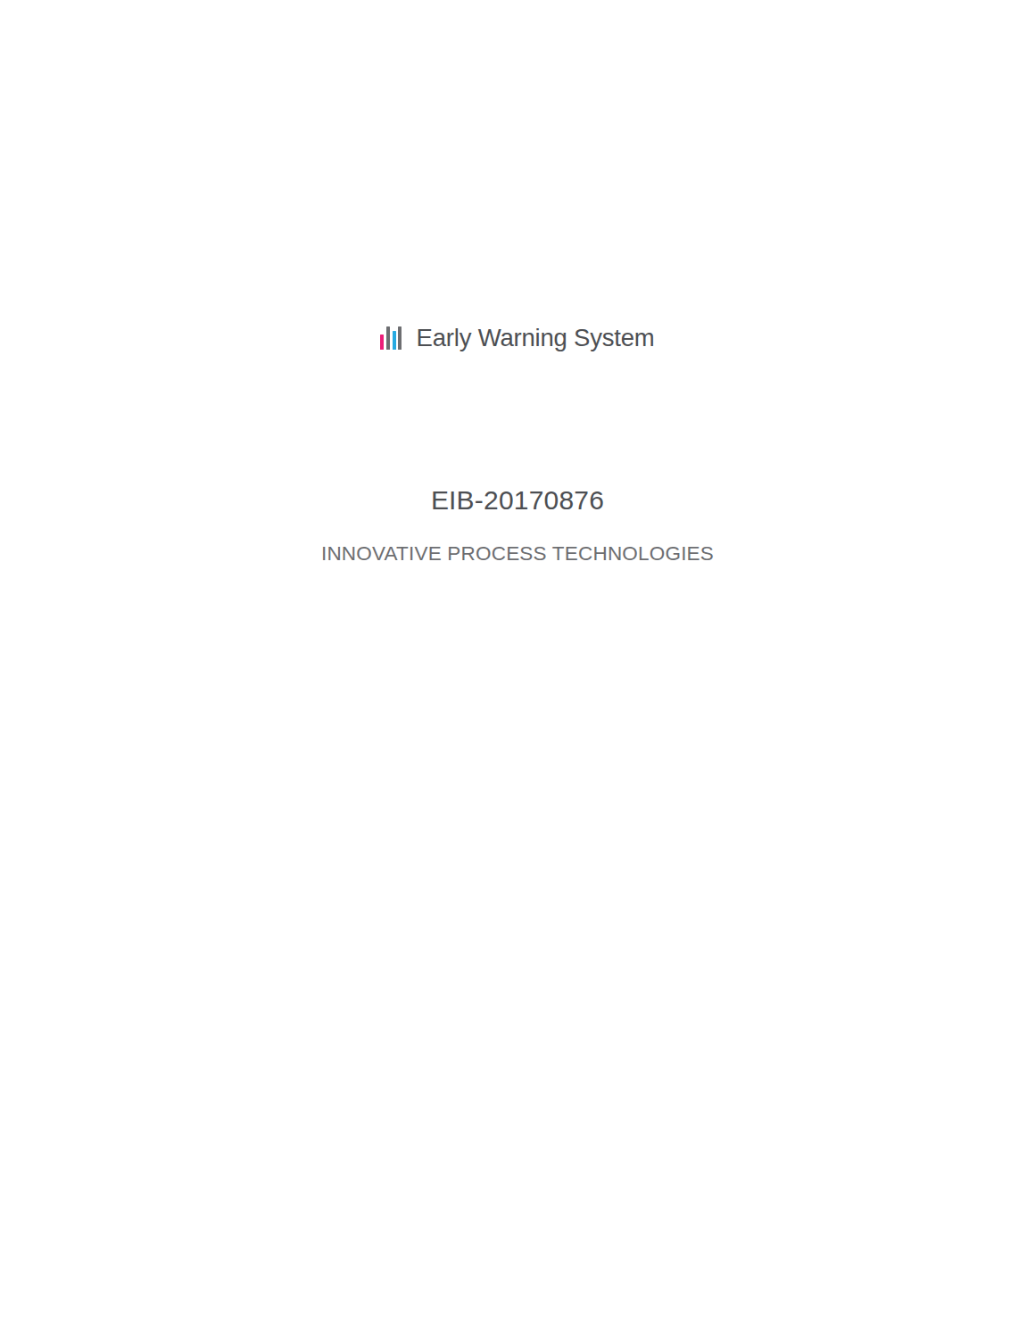Early Warning System
EIB-20170876
INNOVATIVE PROCESS TECHNOLOGIES